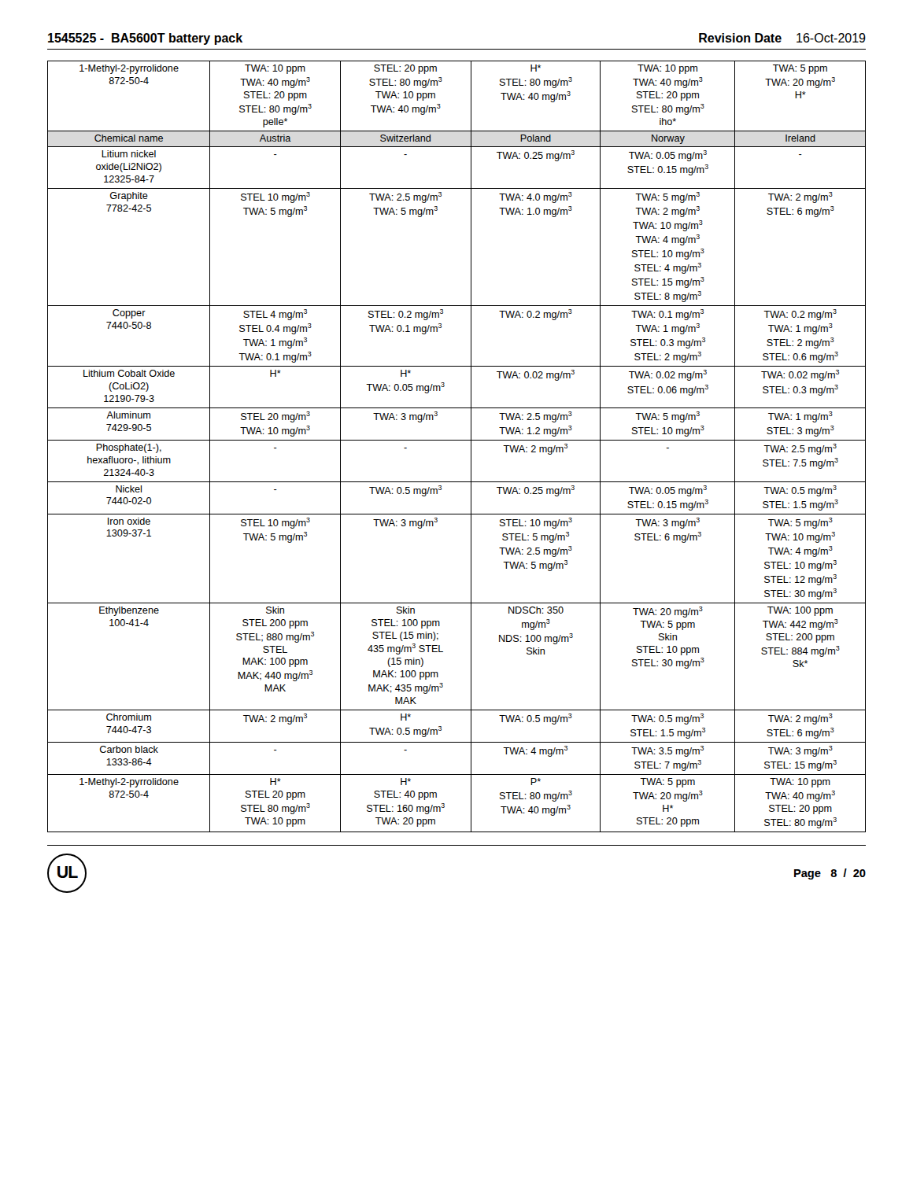1545525 - BA5600T battery pack
Revision Date16-Oct-2019
| 1-Methyl-2-pyrrolidone 872-50-4 | TWA: 10 ppm TWA: 40 mg/m 3 STEL: 20 ppm STEL: 80 mg/m 3 pelle* | STEL: 20 ppm STEL: 80 mg/m 3 TWA: 10 ppm TWA: 40 mg/m 3 | H* STEL: 80 mg/m 3 TWA: 40 mg/m 3 | TWA: 10 ppm TWA: 40 mg/m 3 STEL: 20 ppm STEL: 80 mg/m 3 iho* | TWA: 5 ppm TWA: 20 mg/m 3 H* |
| Chemical name | Austria | Switzerland | Poland | Norway | Ireland |
| Litium nickel oxide(Li2NiO2) 12325-84-7 | - | - | TWA: 0.25 mg/m 3 | TWA: 0.05 mg/m 3 STEL: 0.15 mg/m 3 | - |
| Graphite 7782-42-5 | STEL 10 mg/m 3 TWA: 5 mg/m 3 | TWA: 2.5 mg/m 3 TWA: 5 mg/m 3 | TWA: 4.0 mg/m 3 TWA: 1.0 mg/m 3 | TWA: 5 mg/m 3 TWA: 2 mg/m 3 TWA: 10 mg/m 3 TWA: 4 mg/m 3 STEL: 10 mg/m 3 STEL: 4 mg/m 3 STEL: 15 mg/m 3 STEL: 8 mg/m 3 | TWA: 2 mg/m 3 STEL: 6 mg/m 3 |
| Copper 7440-50-8 | STEL 4 mg/m 3 STEL 0.4 mg/m 3 TWA: 1 mg/m 3 TWA: 0.1 mg/m 3 | STEL: 0.2 mg/m 3 TWA: 0.1 mg/m 3 | TWA: 0.2 mg/m 3 | TWA: 0.1 mg/m 3 TWA: 1 mg/m 3 STEL: 0.3 mg/m 3 STEL: 2 mg/m 3 | TWA: 0.2 mg/m 3 TWA: 1 mg/m 3 STEL: 2 mg/m 3 STEL: 0.6 mg/m 3 |
| Lithium Cobalt Oxide (CoLiO2) 12190-79-3 | H* | H* TWA: 0.05 mg/m 3 | TWA: 0.02 mg/m 3 | TWA: 0.02 mg/m 3 STEL: 0.06 mg/m 3 | TWA: 0.02 mg/m 3 STEL: 0.3 mg/m 3 |
| Aluminum 7429-90-5 | STEL 20 mg/m 3 TWA: 10 mg/m 3 | TWA: 3 mg/m 3 | TWA: 2.5 mg/m 3 TWA: 1.2 mg/m 3 | TWA: 5 mg/m 3 STEL: 10 mg/m 3 | TWA: 1 mg/m 3 STEL: 3 mg/m 3 |
| Phosphate(1-), hexafluoro-, lithium 21324-40-3 | - | - | TWA: 2 mg/m 3 | - | TWA: 2.5 mg/m 3 STEL: 7.5 mg/m 3 |
| Nickel 7440-02-0 | - | TWA: 0.5 mg/m 3 | TWA: 0.25 mg/m 3 | TWA: 0.05 mg/m 3 STEL: 0.15 mg/m 3 | TWA: 0.5 mg/m 3 STEL: 1.5 mg/m 3 |
| Iron oxide 1309-37-1 | STEL 10 mg/m 3 TWA: 5 mg/m 3 | TWA: 3 mg/m 3 | STEL: 10 mg/m 3 STEL: 5 mg/m 3 TWA: 2.5 mg/m 3 TWA: 5 mg/m 3 | TWA: 3 mg/m 3 STEL: 6 mg/m 3 | TWA: 5 mg/m 3 TWA: 10 mg/m 3 TWA: 4 mg/m 3 STEL: 10 mg/m 3 STEL: 12 mg/m 3 STEL: 30 mg/m 3 |
| Ethylbenzene 100-41-4 | Skin STEL 200 ppm STEL; 880 mg/m 3 STEL MAK: 100 ppm MAK; 440 mg/m 3 MAK | Skin STEL: 100 ppm STEL (15 min); 435 mg/m 3 STEL (15 min) MAK: 100 ppm MAK; 435 mg/m 3 MAK | NDSCh: 350 mg/m 3 NDS: 100 mg/m 3 Skin | TWA: 20 mg/m 3 TWA: 5 ppm Skin STEL: 10 ppm STEL: 30 mg/m 3 | TWA: 100 ppm TWA: 442 mg/m 3 STEL: 200 ppm STEL: 884 mg/m 3 Sk* |
| Chromium 7440-47-3 | TWA: 2 mg/m 3 | H* TWA: 0.5 mg/m 3 | TWA: 0.5 mg/m 3 | TWA: 0.5 mg/m 3 STEL: 1.5 mg/m 3 | TWA: 2 mg/m 3 STEL: 6 mg/m 3 |
| Carbon black 1333-86-4 | - | - | TWA: 4 mg/m 3 | TWA: 3.5 mg/m 3 STEL: 7 mg/m 3 | TWA: 3 mg/m 3 STEL: 15 mg/m 3 |
| 1-Methyl-2-pyrrolidone 872-50-4 | H* STEL 20 ppm STEL 80 mg/m 3 TWA: 10 ppm | H* STEL: 40 ppm STEL: 160 mg/m 3 TWA: 20 ppm | P* STEL: 80 mg/m 3 TWA: 40 mg/m 3 | TWA: 5 ppm TWA: 20 mg/m 3 H* STEL: 20 ppm | TWA: 10 ppm TWA: 40 mg/m 3 STEL: 20 ppm STEL: 80 mg/m 3 |
UL
Page 8 / 20